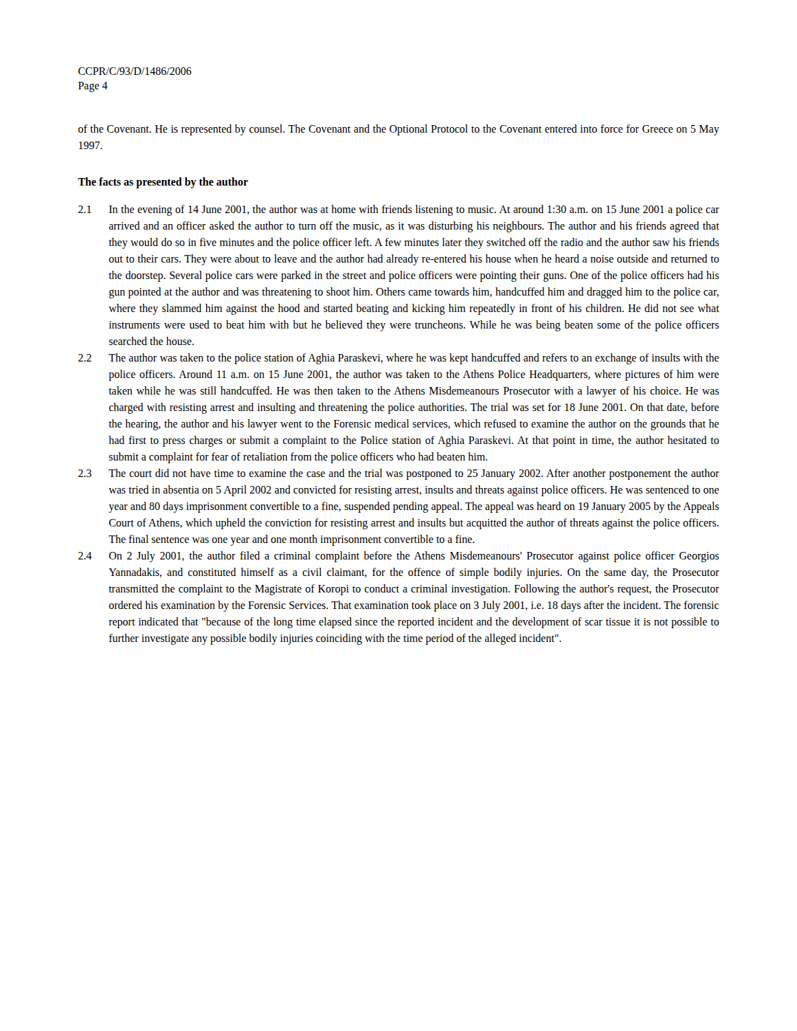CCPR/C/93/D/1486/2006
Page 4
of the Covenant. He is represented by counsel. The Covenant and the Optional Protocol to the Covenant entered into force for Greece on 5 May 1997.
The facts as presented by the author
2.1
In the evening of 14 June 2001, the author was at home with friends listening to music. At around 1:30 a.m. on 15 June 2001 a police car arrived and an officer asked the author to turn off the music, as it was disturbing his neighbours. The author and his friends agreed that they would do so in five minutes and the police officer left. A few minutes later they switched off the radio and the author saw his friends out to their cars. They were about to leave and the author had already re-entered his house when he heard a noise outside and returned to the doorstep. Several police cars were parked in the street and police officers were pointing their guns. One of the police officers had his gun pointed at the author and was threatening to shoot him. Others came towards him, handcuffed him and dragged him to the police car, where they slammed him against the hood and started beating and kicking him repeatedly in front of his children. He did not see what instruments were used to beat him with but he believed they were truncheons. While he was being beaten some of the police officers searched the house.
2.2
The author was taken to the police station of Aghia Paraskevi, where he was kept handcuffed and refers to an exchange of insults with the police officers. Around 11 a.m. on 15 June 2001, the author was taken to the Athens Police Headquarters, where pictures of him were taken while he was still handcuffed. He was then taken to the Athens Misdemeanours Prosecutor with a lawyer of his choice. He was charged with resisting arrest and insulting and threatening the police authorities. The trial was set for 18 June 2001. On that date, before the hearing, the author and his lawyer went to the Forensic medical services, which refused to examine the author on the grounds that he had first to press charges or submit a complaint to the Police station of Aghia Paraskevi. At that point in time, the author hesitated to submit a complaint for fear of retaliation from the police officers who had beaten him.
2.3
The court did not have time to examine the case and the trial was postponed to 25 January 2002. After another postponement the author was tried in absentia on 5 April 2002 and convicted for resisting arrest, insults and threats against police officers. He was sentenced to one year and 80 days imprisonment convertible to a fine, suspended pending appeal. The appeal was heard on 19 January 2005 by the Appeals Court of Athens, which upheld the conviction for resisting arrest and insults but acquitted the author of threats against the police officers. The final sentence was one year and one month imprisonment convertible to a fine.
2.4
On 2 July 2001, the author filed a criminal complaint before the Athens Misdemeanours' Prosecutor against police officer Georgios Yannadakis, and constituted himself as a civil claimant, for the offence of simple bodily injuries. On the same day, the Prosecutor transmitted the complaint to the Magistrate of Koropi to conduct a criminal investigation. Following the author's request, the Prosecutor ordered his examination by the Forensic Services. That examination took place on 3 July 2001, i.e. 18 days after the incident. The forensic report indicated that "because of the long time elapsed since the reported incident and the development of scar tissue it is not possible to further investigate any possible bodily injuries coinciding with the time period of the alleged incident".